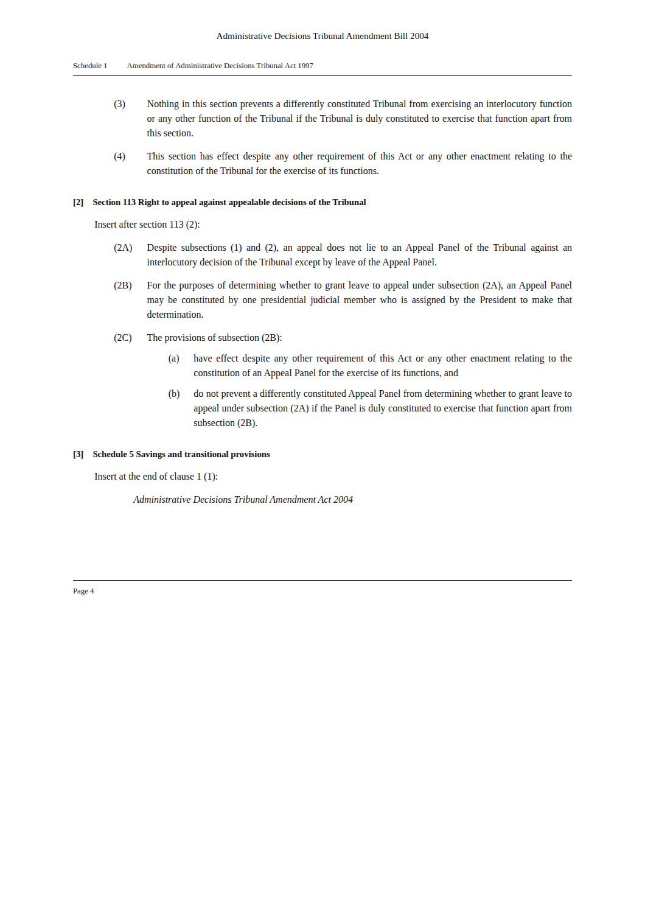Administrative Decisions Tribunal Amendment Bill 2004
Schedule 1 Amendment of Administrative Decisions Tribunal Act 1997
(3) Nothing in this section prevents a differently constituted Tribunal from exercising an interlocutory function or any other function of the Tribunal if the Tribunal is duly constituted to exercise that function apart from this section.
(4) This section has effect despite any other requirement of this Act or any other enactment relating to the constitution of the Tribunal for the exercise of its functions.
[2] Section 113 Right to appeal against appealable decisions of the Tribunal
Insert after section 113 (2):
(2A) Despite subsections (1) and (2), an appeal does not lie to an Appeal Panel of the Tribunal against an interlocutory decision of the Tribunal except by leave of the Appeal Panel.
(2B) For the purposes of determining whether to grant leave to appeal under subsection (2A), an Appeal Panel may be constituted by one presidential judicial member who is assigned by the President to make that determination.
(2C) The provisions of subsection (2B): (a) have effect despite any other requirement of this Act or any other enactment relating to the constitution of an Appeal Panel for the exercise of its functions, and (b) do not prevent a differently constituted Appeal Panel from determining whether to grant leave to appeal under subsection (2A) if the Panel is duly constituted to exercise that function apart from subsection (2B).
[3] Schedule 5 Savings and transitional provisions
Insert at the end of clause 1 (1):
Administrative Decisions Tribunal Amendment Act 2004
Page 4